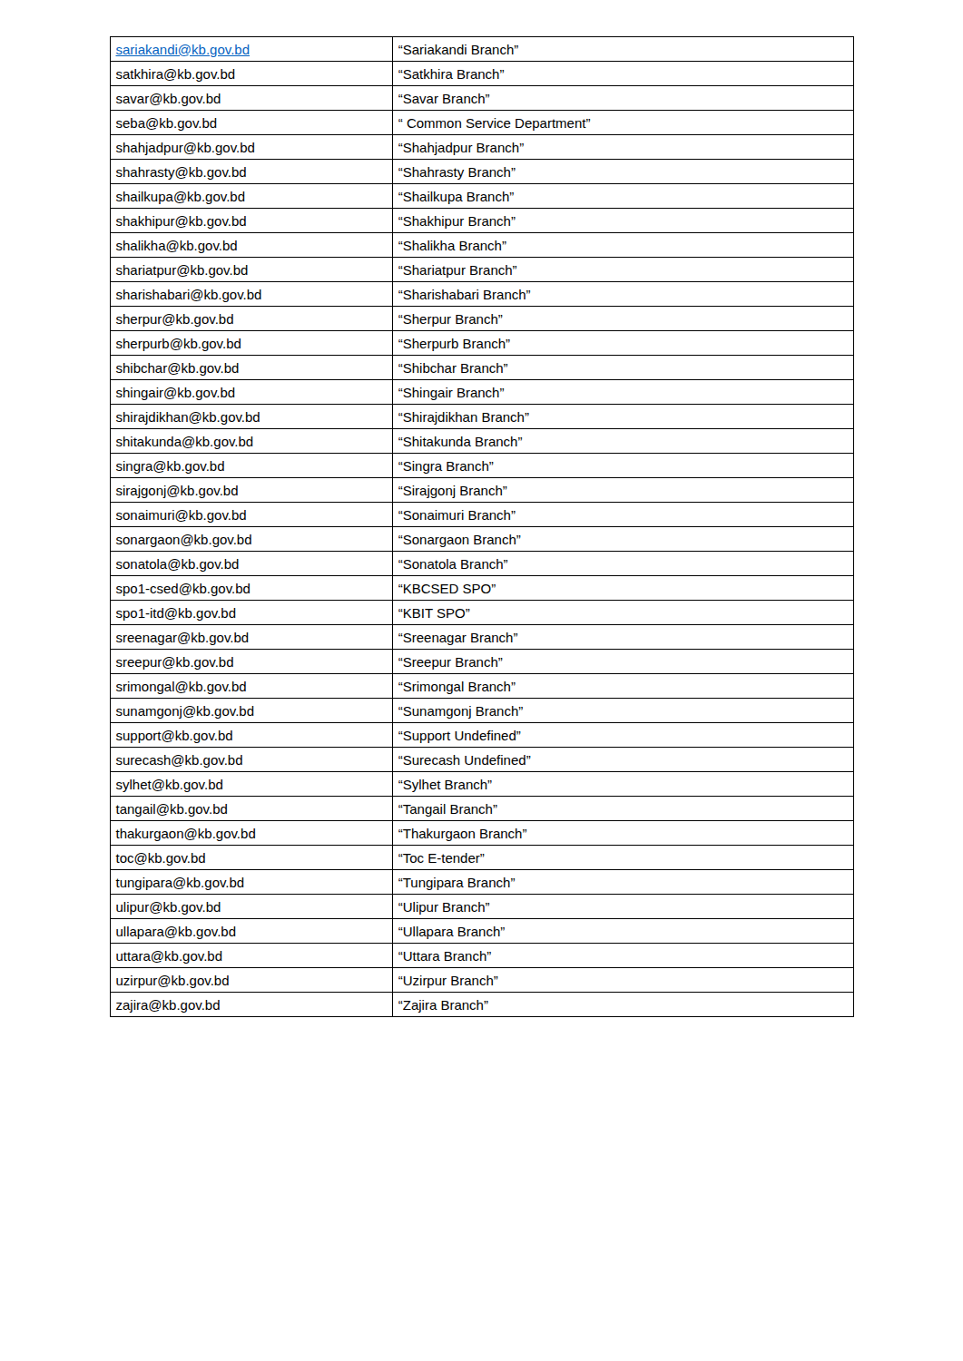| sariakandi@kb.gov.bd | “Sariakandi Branch” |
| satkhira@kb.gov.bd | “Satkhira Branch” |
| savar@kb.gov.bd | “Savar Branch” |
| seba@kb.gov.bd | “ Common Service Department” |
| shahjadpur@kb.gov.bd | “Shahjadpur Branch” |
| shahrasty@kb.gov.bd | “Shahrasty Branch” |
| shailkupa@kb.gov.bd | “Shailkupa Branch” |
| shakhipur@kb.gov.bd | “Shakhipur Branch” |
| shalikha@kb.gov.bd | “Shalikha Branch” |
| shariatpur@kb.gov.bd | “Shariatpur Branch” |
| sharishabari@kb.gov.bd | “Sharishabari Branch” |
| sherpur@kb.gov.bd | “Sherpur Branch” |
| sherpurb@kb.gov.bd | “Sherpurb Branch” |
| shibchar@kb.gov.bd | “Shibchar Branch” |
| shingair@kb.gov.bd | “Shingair Branch” |
| shirajdikhan@kb.gov.bd | “Shirajdikhan Branch” |
| shitakunda@kb.gov.bd | “Shitakunda Branch” |
| singra@kb.gov.bd | “Singra Branch” |
| sirajgonj@kb.gov.bd | “Sirajgonj Branch” |
| sonaimuri@kb.gov.bd | “Sonaimuri Branch” |
| sonargaon@kb.gov.bd | “Sonargaon Branch” |
| sonatola@kb.gov.bd | “Sonatola Branch” |
| spo1-csed@kb.gov.bd | “KBCSED SPO” |
| spo1-itd@kb.gov.bd | “KBIT SPO” |
| sreenagar@kb.gov.bd | “Sreenagar Branch” |
| sreepur@kb.gov.bd | “Sreepur Branch” |
| srimongal@kb.gov.bd | “Srimongal Branch” |
| sunamgonj@kb.gov.bd | “Sunamgonj Branch” |
| support@kb.gov.bd | “Support Undefined” |
| surecash@kb.gov.bd | “Surecash Undefined” |
| sylhet@kb.gov.bd | “Sylhet Branch” |
| tangail@kb.gov.bd | “Tangail Branch” |
| thakurgaon@kb.gov.bd | “Thakurgaon Branch” |
| toc@kb.gov.bd | “Toc E-tender” |
| tungipara@kb.gov.bd | “Tungipara Branch” |
| ulipur@kb.gov.bd | “Ulipur Branch” |
| ullapara@kb.gov.bd | “Ullapara Branch” |
| uttara@kb.gov.bd | “Uttara Branch” |
| uzirpur@kb.gov.bd | “Uzirpur Branch” |
| zajira@kb.gov.bd | “Zajira Branch” |